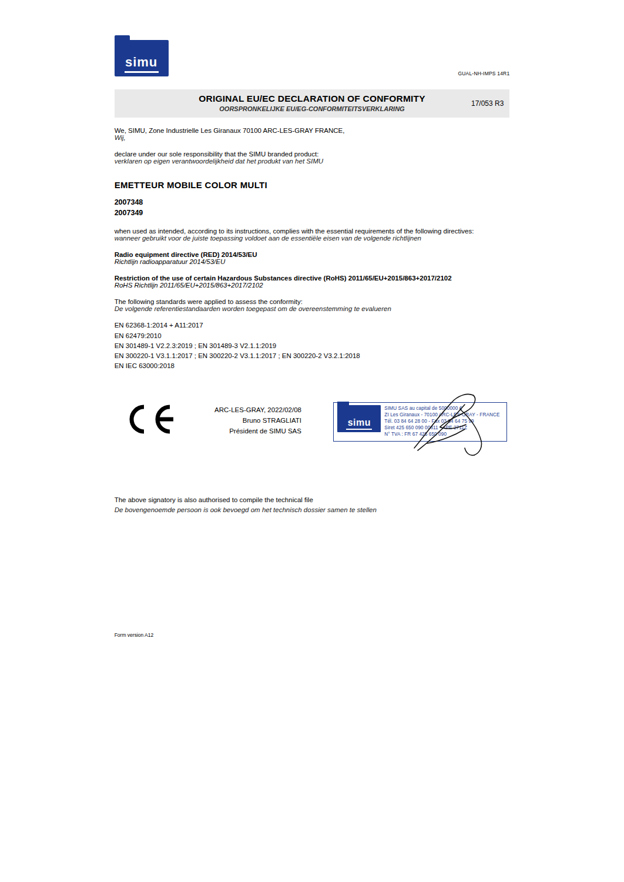simu
GUAL-NH-IMPS 14R1
ORIGINAL EU/EC DECLARATION OF CONFORMITY
OORSPRONKELIJKE EU/EG-CONFORMITEITSVERKLARING
17/053 R3
We, SIMU, Zone Industrielle Les Giranaux 70100 ARC-LES-GRAY FRANCE,
Wij,
declare under our sole responsibility that the SIMU branded product:
verklaren op eigen verantwoordelijkheid dat het produkt van het SIMU
EMETTEUR MOBILE COLOR MULTI
2007348
2007349
when used as intended, according to its instructions, complies with the essential requirements of the following directives:
wanneer gebruikt voor de juiste toepassing voldoet aan de essentiële eisen van de volgende richtlijnen
Radio equipment directive (RED) 2014/53/EU
Richtlijn radioapparatuur 2014/53/EU
Restriction of the use of certain Hazardous Substances directive (RoHS) 2011/65/EU+2015/863+2017/2102
RoHS Richtlijn 2011/65/EU+2015/863+2017/2102
The following standards were applied to assess the conformity:
De volgende referentiestandaarden worden toegepast om de overeenstemming te evalueren
EN 62368‑1:2014 + A11:2017
EN 62479:2010
EN 301489‑1 V2.2.3:2019 ; EN 301489‑3 V2.1.1:2019
EN 300220‑1 V3.1.1:2017 ; EN 300220‑2 V3.1.1:2017 ; EN 300220‑2 V3.2.1:2018
EN IEC 63000:2018
ARC-LES-GRAY, 2022/02/08
Bruno STRAGLIATI
Président de SIMU SAS
simu
SIMU SAS au capital de 5000000 €
ZI Les Giranaux - 70100 ARC-LES-GRAY - FRANCE
Tél. 03 84 64 28 00 - Fax 03 84 64 75 99
Siret 425 650 090 00811 - APE 2711Z
N° TVA : FR 67 425 650 090
The above signatory is also authorised to compile the technical file
De bovengenoemde persoon is ook bevoegd om het technisch dossier samen te stellen
Form version A12